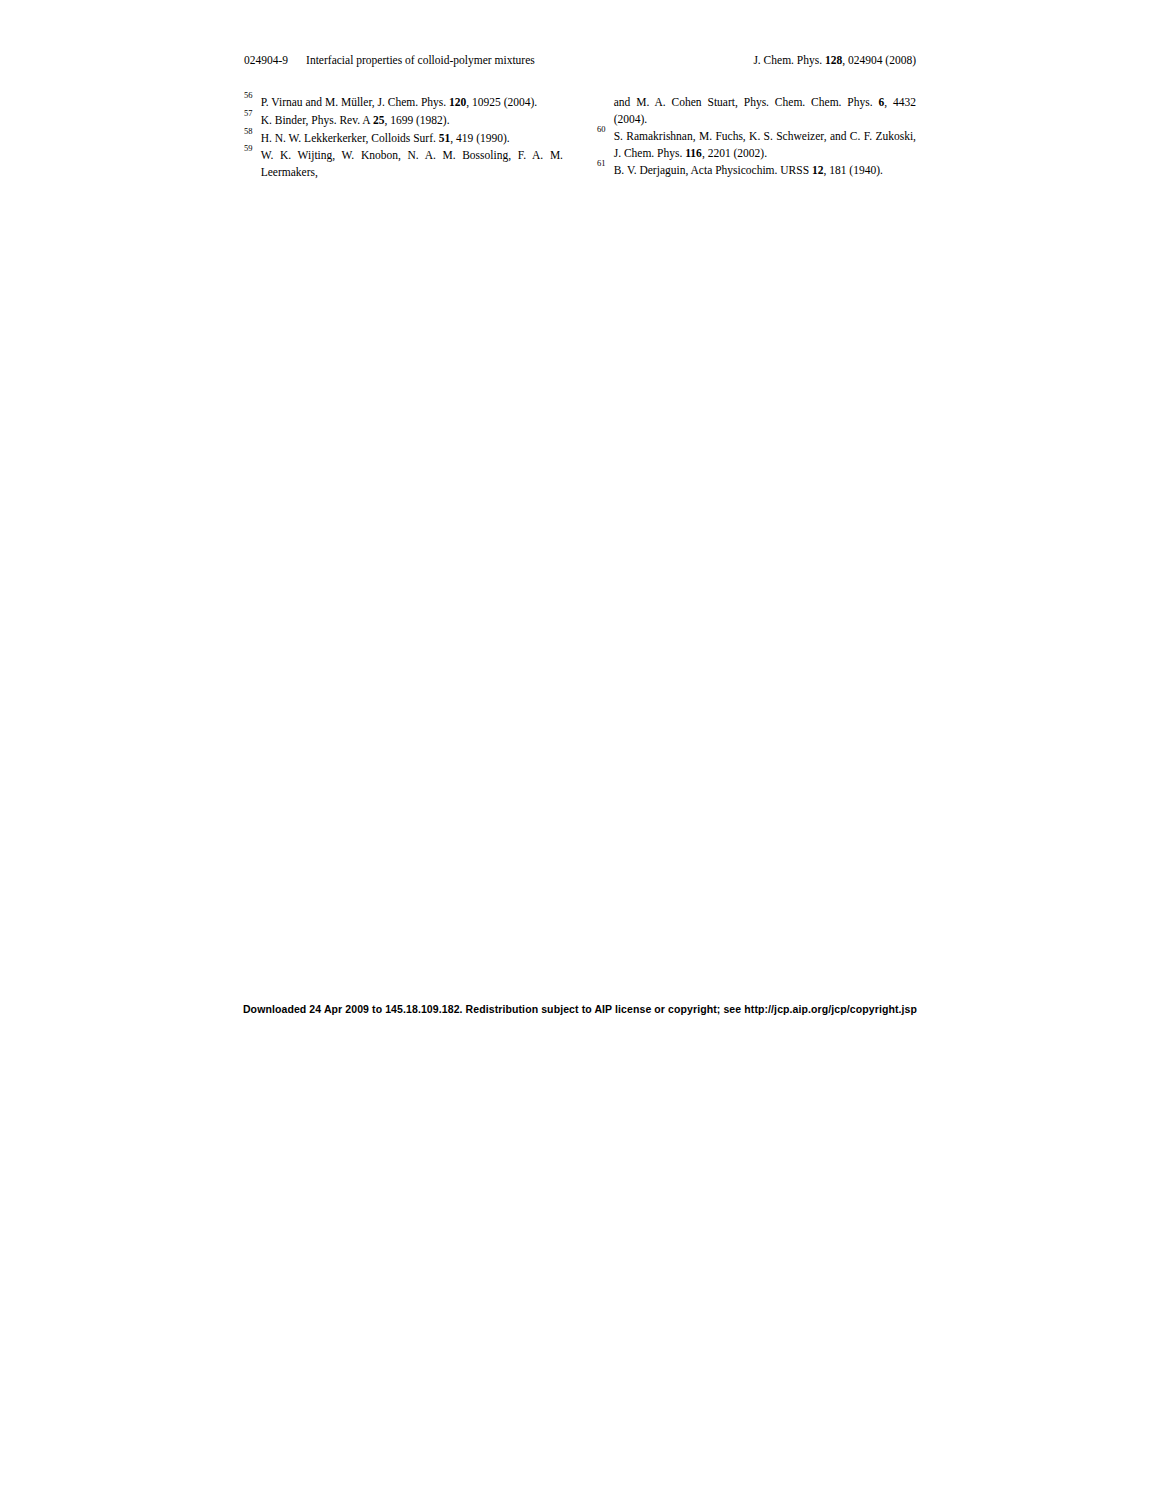024904-9 Interfacial properties of colloid-polymer mixtures
J. Chem. Phys. 128, 024904 (2008)
56 P. Virnau and M. Müller, J. Chem. Phys. 120, 10925 (2004).
57 K. Binder, Phys. Rev. A 25, 1699 (1982).
58 H. N. W. Lekkerkerker, Colloids Surf. 51, 419 (1990).
59 W. K. Wijting, W. Knobon, N. A. M. Bossoling, F. A. M. Leermakers,
and M. A. Cohen Stuart, Phys. Chem. Chem. Phys. 6, 4432 (2004).
60 S. Ramakrishnan, M. Fuchs, K. S. Schweizer, and C. F. Zukoski, J. Chem. Phys. 116, 2201 (2002).
61 B. V. Derjaguin, Acta Physicochim. URSS 12, 181 (1940).
Downloaded 24 Apr 2009 to 145.18.109.182. Redistribution subject to AIP license or copyright; see http://jcp.aip.org/jcp/copyright.jsp